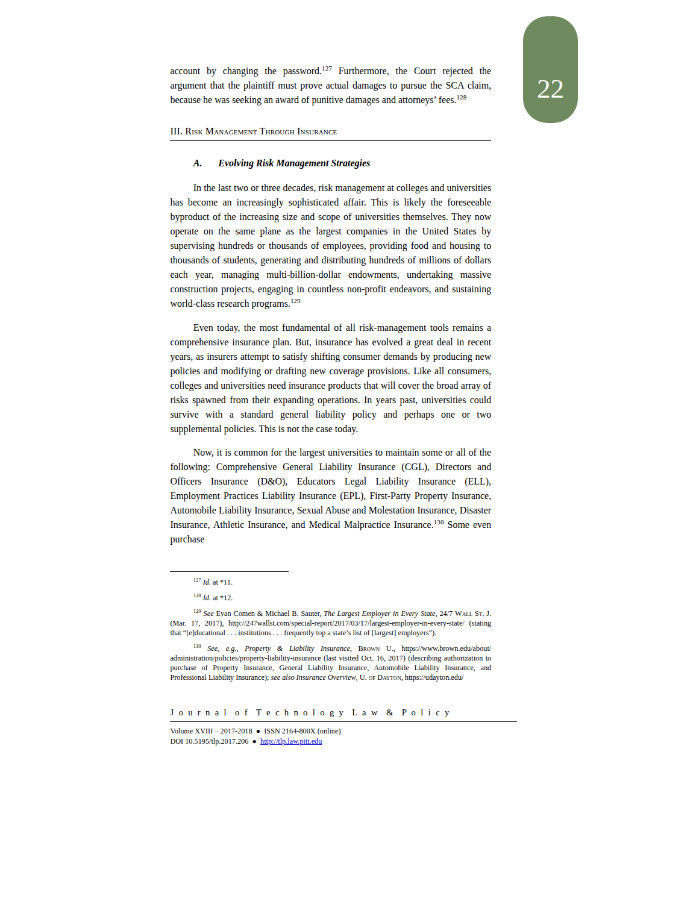22
account by changing the password.127 Furthermore, the Court rejected the argument that the plaintiff must prove actual damages to pursue the SCA claim, because he was seeking an award of punitive damages and attorneys’ fees.128
III. Risk Management Through Insurance
A. Evolving Risk Management Strategies
In the last two or three decades, risk management at colleges and universities has become an increasingly sophisticated affair. This is likely the foreseeable byproduct of the increasing size and scope of universities themselves. They now operate on the same plane as the largest companies in the United States by supervising hundreds or thousands of employees, providing food and housing to thousands of students, generating and distributing hundreds of millions of dollars each year, managing multi-billion-dollar endowments, undertaking massive construction projects, engaging in countless non-profit endeavors, and sustaining world-class research programs.129
Even today, the most fundamental of all risk-management tools remains a comprehensive insurance plan. But, insurance has evolved a great deal in recent years, as insurers attempt to satisfy shifting consumer demands by producing new policies and modifying or drafting new coverage provisions. Like all consumers, colleges and universities need insurance products that will cover the broad array of risks spawned from their expanding operations. In years past, universities could survive with a standard general liability policy and perhaps one or two supplemental policies. This is not the case today.
Now, it is common for the largest universities to maintain some or all of the following: Comprehensive General Liability Insurance (CGL), Directors and Officers Insurance (D&O), Educators Legal Liability Insurance (ELL), Employment Practices Liability Insurance (EPL), First-Party Property Insurance, Automobile Liability Insurance, Sexual Abuse and Molestation Insurance, Disaster Insurance, Athletic Insurance, and Medical Malpractice Insurance.130 Some even purchase
127 Id. at *11.
128 Id. at *12.
129 See Evan Comen & Michael B. Sauter, The Largest Employer in Every State, 24/7 Wall St. J. (Mar. 17, 2017), http://247wallst.com/special-report/2017/03/17/largest-employer-in-every-state/ (stating that “[e]ducational . . . institutions . . . frequently top a state’s list of [largest] employers”).
130 See, e.g., Property & Liability Insurance, Brown U., https://www.brown.edu/about/ administration/policies/property-liability-insurance (last visited Oct. 16, 2017) (describing authorization to purchase of Property Insurance, General Liability Insurance, Automobile Liability Insurance, and Professional Liability Insurance); see also Insurance Overview, U. of Dayton, https://udayton.edu/
J o u r n a l o f T e c h n o l o g y L a w & P o l i c y
Volume XVIII – 2017-2018 ● ISSN 2164-800X (online)
DOI 10.5195/tlp.2017.206 ● http://tlp.law.pitt.edu